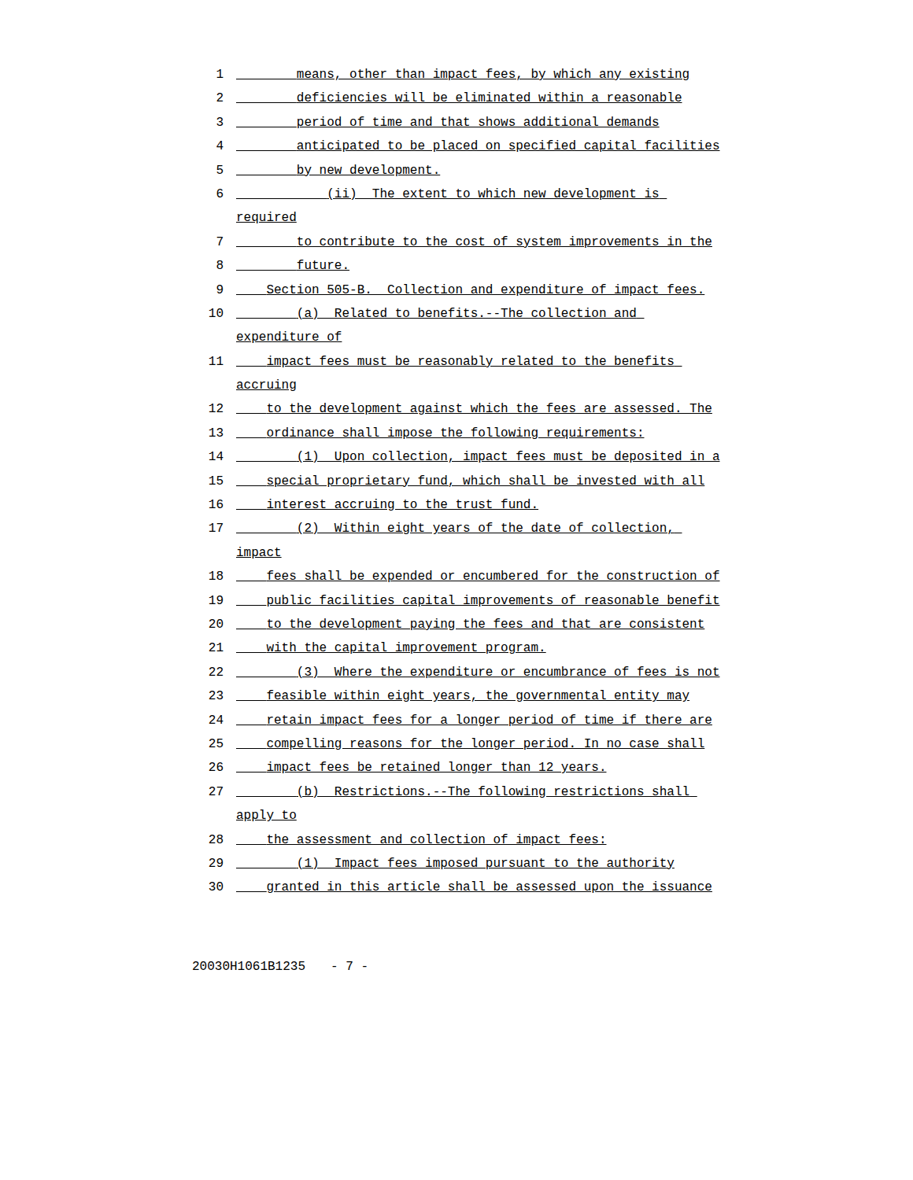means, other than impact fees, by which any existing
deficiencies will be eliminated within a reasonable
period of time and that shows additional demands
anticipated to be placed on specified capital facilities
by new development.
(ii) The extent to which new development is required
to contribute to the cost of system improvements in the
future.
Section 505-B. Collection and expenditure of impact fees.
(a) Related to benefits.--The collection and expenditure of
impact fees must be reasonably related to the benefits accruing
to the development against which the fees are assessed. The
ordinance shall impose the following requirements:
(1) Upon collection, impact fees must be deposited in a
special proprietary fund, which shall be invested with all
interest accruing to the trust fund.
(2) Within eight years of the date of collection, impact
fees shall be expended or encumbered for the construction of
public facilities capital improvements of reasonable benefit
to the development paying the fees and that are consistent
with the capital improvement program.
(3) Where the expenditure or encumbrance of fees is not
feasible within eight years, the governmental entity may
retain impact fees for a longer period of time if there are
compelling reasons for the longer period. In no case shall
impact fees be retained longer than 12 years.
(b) Restrictions.--The following restrictions shall apply to
the assessment and collection of impact fees:
(1) Impact fees imposed pursuant to the authority
granted in this article shall be assessed upon the issuance
20030H1061B1235- 7 -